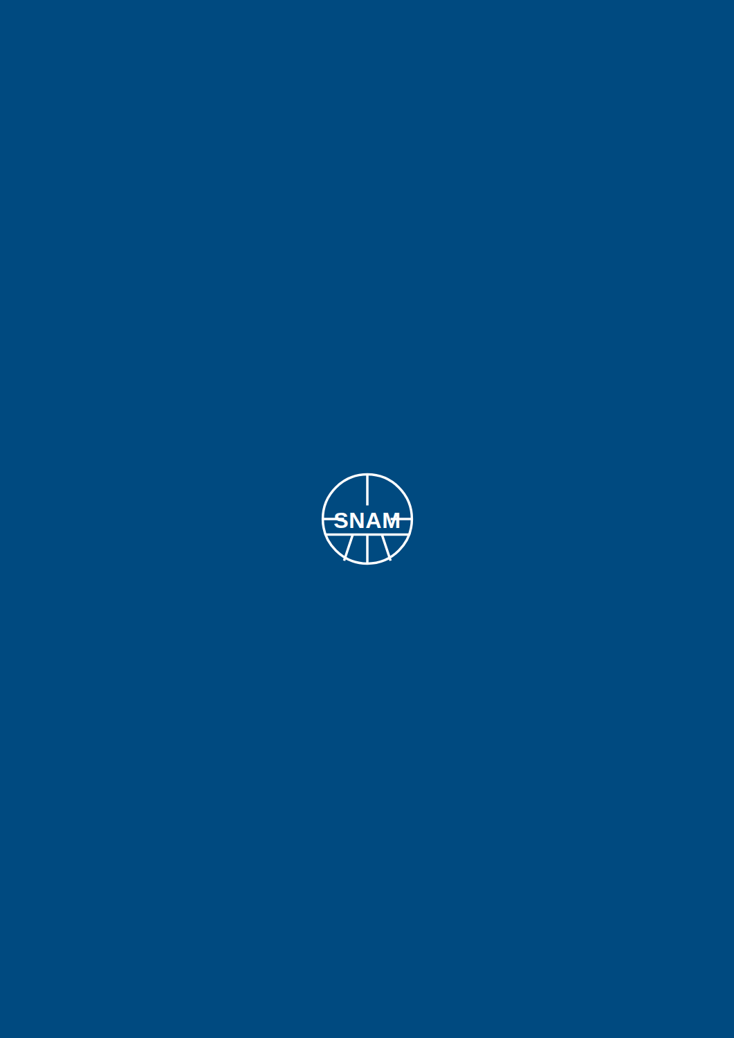SNAM
SNAM